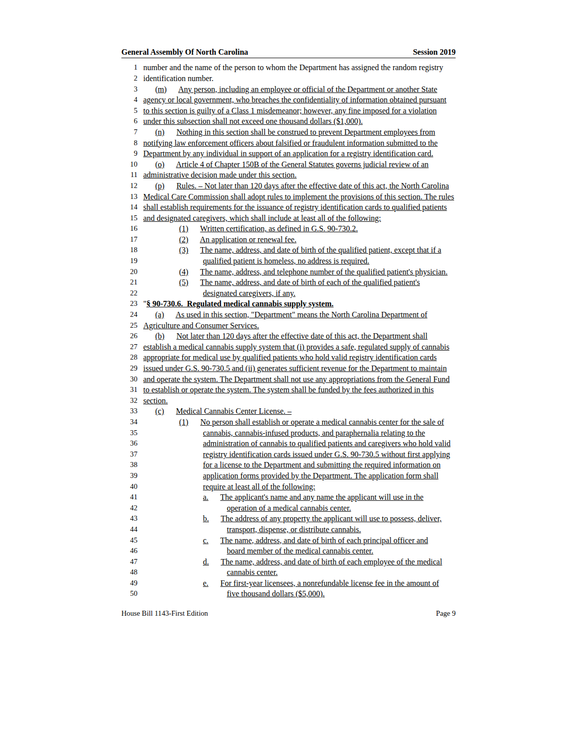General Assembly Of North Carolina
Session 2019
1 number and the name of the person to whom the Department has assigned the random registry
2 identification number.
3 (m) Any person, including an employee or official of the Department or another State
4 agency or local government, who breaches the confidentiality of information obtained pursuant
5 to this section is guilty of a Class 1 misdemeanor; however, any fine imposed for a violation
6 under this subsection shall not exceed one thousand dollars ($1,000).
7 (n) Nothing in this section shall be construed to prevent Department employees from
8 notifying law enforcement officers about falsified or fraudulent information submitted to the
9 Department by any individual in support of an application for a registry identification card.
10 (o) Article 4 of Chapter 150B of the General Statutes governs judicial review of an
11 administrative decision made under this section.
12 (p) Rules. – Not later than 120 days after the effective date of this act, the North Carolina
13 Medical Care Commission shall adopt rules to implement the provisions of this section. The rules
14 shall establish requirements for the issuance of registry identification cards to qualified patients
15 and designated caregivers, which shall include at least all of the following:
16 (1) Written certification, as defined in G.S. 90-730.2.
17 (2) An application or renewal fee.
18 (3) The name, address, and date of birth of the qualified patient, except that if a
19 qualified patient is homeless, no address is required.
20 (4) The name, address, and telephone number of the qualified patient's physician.
21 (5) The name, address, and date of birth of each of the qualified patient's
22 designated caregivers, if any.
23"§ 90-730.6. Regulated medical cannabis supply system.
24 (a) As used in this section, "Department" means the North Carolina Department of
25 Agriculture and Consumer Services.
26 (b) Not later than 120 days after the effective date of this act, the Department shall
27 establish a medical cannabis supply system that (i) provides a safe, regulated supply of cannabis
28 appropriate for medical use by qualified patients who hold valid registry identification cards
29 issued under G.S. 90-730.5 and (ii) generates sufficient revenue for the Department to maintain
30 and operate the system. The Department shall not use any appropriations from the General Fund
31 to establish or operate the system. The system shall be funded by the fees authorized in this
32 section.
33 (c) Medical Cannabis Center License. –
34 (1) No person shall establish or operate a medical cannabis center for the sale of
35 cannabis, cannabis-infused products, and paraphernalia relating to the
36 administration of cannabis to qualified patients and caregivers who hold valid
37 registry identification cards issued under G.S. 90-730.5 without first applying
38 for a license to the Department and submitting the required information on
39 application forms provided by the Department. The application form shall
40 require at least all of the following:
41 a. The applicant's name and any name the applicant will use in the
42 operation of a medical cannabis center.
43 b. The address of any property the applicant will use to possess, deliver,
44 transport, dispense, or distribute cannabis.
45 c. The name, address, and date of birth of each principal officer and
46 board member of the medical cannabis center.
47 d. The name, address, and date of birth of each employee of the medical
48 cannabis center.
49 e. For first-year licensees, a nonrefundable license fee in the amount of
50 five thousand dollars ($5,000).
House Bill 1143-First Edition
Page 9